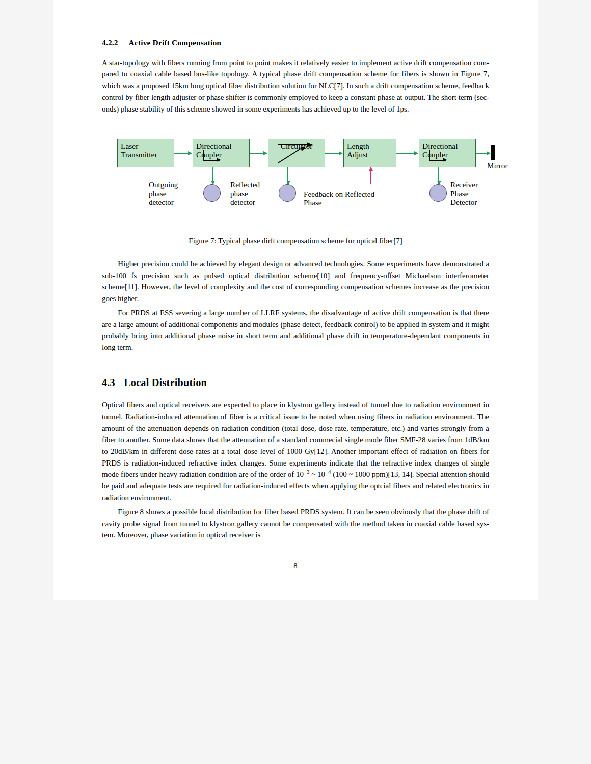4.2.2 Active Drift Compensation
A star-topology with fibers running from point to point makes it relatively easier to implement active drift compensation compared to coaxial cable based bus-like topology. A typical phase drift compensation scheme for fibers is shown in Figure 7, which was a proposed 15km long optical fiber distribution solution for NLC[7]. In such a drift compensation scheme, feedback control by fiber length adjuster or phase shifter is commonly employed to keep a constant phase at output. The short term (seconds) phase stability of this scheme showed in some experiments has achieved up to the level of 1ps.
Laser Transmitter
Directional Coupler
Circulator
Length Adjust
Directional Coupler
Mirror
Outgoing
phase
detector
Reflected
phase
detector
Feedback on Reflected
Phase
Receiver
Phase
Detector
Figure 7: Typical phase dirft compensation scheme for optical fiber[7]
Higher precision could be achieved by elegant design or advanced technologies. Some experiments have demonstrated a sub-100 fs precision such as pulsed optical distribution scheme[10] and frequency-offset Michaelson interferometer scheme[11]. However, the level of complexity and the cost of corresponding compensation schemes increase as the precision goes higher.
For PRDS at ESS severing a large number of LLRF systems, the disadvantage of active drift compensation is that there are a large amount of additional components and modules (phase detect, feedback control) to be applied in system and it might probably bring into additional phase noise in short term and additional phase drift in temperature-dependant components in long term.
4.3 Local Distribution
Optical fibers and optical receivers are expected to place in klystron gallery instead of tunnel due to radiation environment in tunnel. Radiation-induced attenuation of fiber is a critical issue to be noted when using fibers in radiation environment. The amount of the attenuation depends on radiation condition (total dose, dose rate, temperature, etc.) and varies strongly from a fiber to another. Some data shows that the attenuation of a standard commecial single mode fiber SMF-28 varies from 1dB/km to 20dB/km in different dose rates at a total dose level of 1000 Gy[12]. Another important effect of radiation on fibers for PRDS is radiation-induced refractive index changes. Some experiments indicate that the refractive index changes of single mode fibers under heavy radiation condition are of the order of 10−3 ~ 10−4 (100 ~ 1000 ppm)[13, 14]. Special attention should be paid and adequate tests are required for radiation-induced effects when applying the optcial fibers and related electronics in radiation environment.
Figure 8 shows a possible local distribution for fiber based PRDS system. It can be seen obviously that the phase drift of cavity probe signal from tunnel to klystron gallery cannot be compensated with the method taken in coaxial cable based system. Moreover, phase variation in optical receiver is
8